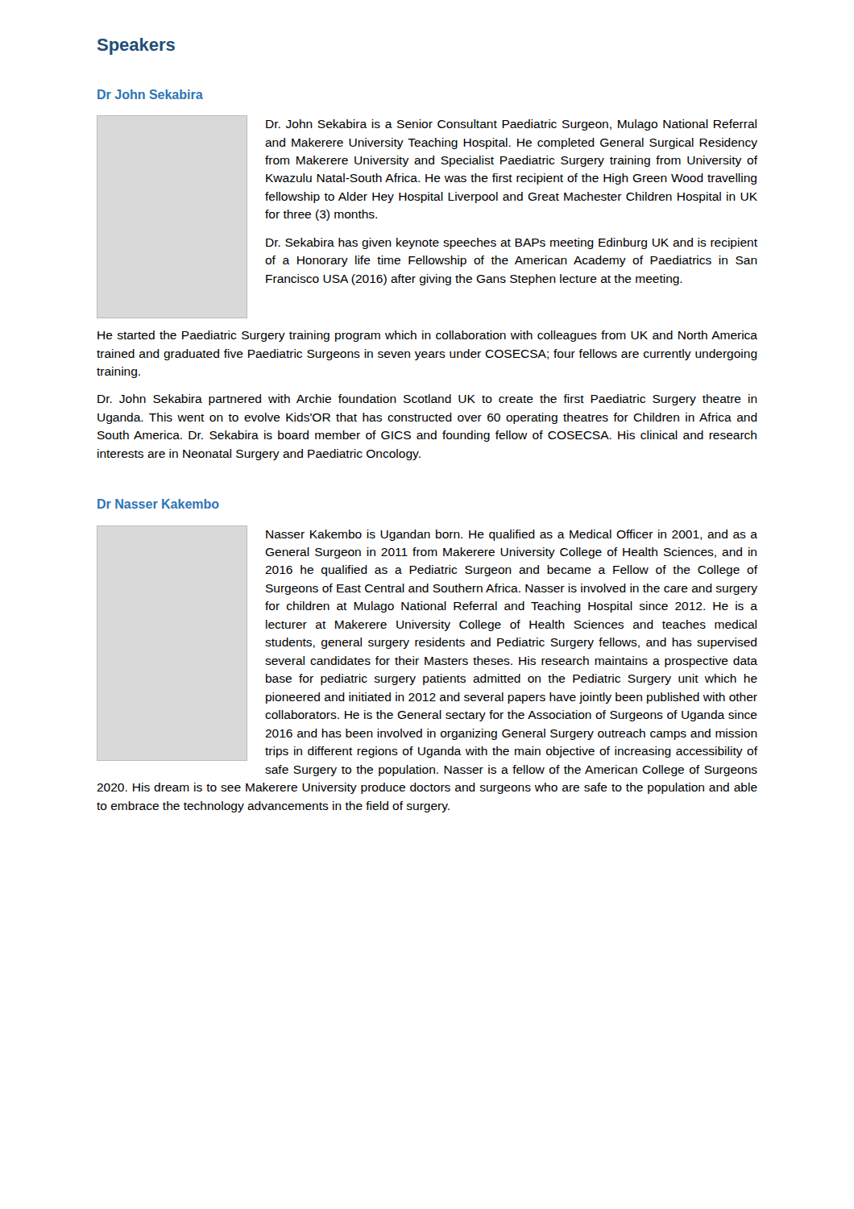Speakers
Dr John Sekabira
Dr. John Sekabira is a Senior Consultant Paediatric Surgeon, Mulago National Referral and Makerere University Teaching Hospital. He completed General Surgical Residency from Makerere University and Specialist Paediatric Surgery training from University of Kwazulu Natal-South Africa. He was the first recipient of the High Green Wood travelling fellowship to Alder Hey Hospital Liverpool and Great Machester Children Hospital in UK for three (3) months.
Dr. Sekabira has given keynote speeches at BAPs meeting Edinburg UK and is recipient of a Honorary life time Fellowship of the American Academy of Paediatrics in San Francisco USA (2016) after giving the Gans Stephen lecture at the meeting.
He started the Paediatric Surgery training program which in collaboration with colleagues from UK and North America trained and graduated five Paediatric Surgeons in seven years under COSECSA; four fellows are currently undergoing training.
Dr. John Sekabira partnered with Archie foundation Scotland UK to create the first Paediatric Surgery theatre in Uganda. This went on to evolve Kids'OR that has constructed over 60 operating theatres for Children in Africa and South America. Dr. Sekabira is board member of GICS and founding fellow of COSECSA. His clinical and research interests are in Neonatal Surgery and Paediatric Oncology.
Dr Nasser Kakembo
Nasser Kakembo is Ugandan born. He qualified as a Medical Officer in 2001, and as a General Surgeon in 2011 from Makerere University College of Health Sciences, and in 2016 he qualified as a Pediatric Surgeon and became a Fellow of the College of Surgeons of East Central and Southern Africa. Nasser is involved in the care and surgery for children at Mulago National Referral and Teaching Hospital since 2012. He is a lecturer at Makerere University College of Health Sciences and teaches medical students, general surgery residents and Pediatric Surgery fellows, and has supervised several candidates for their Masters theses. His research maintains a prospective data base for pediatric surgery patients admitted on the Pediatric Surgery unit which he pioneered and initiated in 2012 and several papers have jointly been published with other collaborators. He is the General sectary for the Association of Surgeons of Uganda since 2016 and has been involved in organizing General Surgery outreach camps and mission trips in different regions of Uganda with the main objective of increasing accessibility of safe Surgery to the population. Nasser is a fellow of the American College of Surgeons 2020. His dream is to see Makerere University produce doctors and surgeons who are safe to the population and able to embrace the technology advancements in the field of surgery.